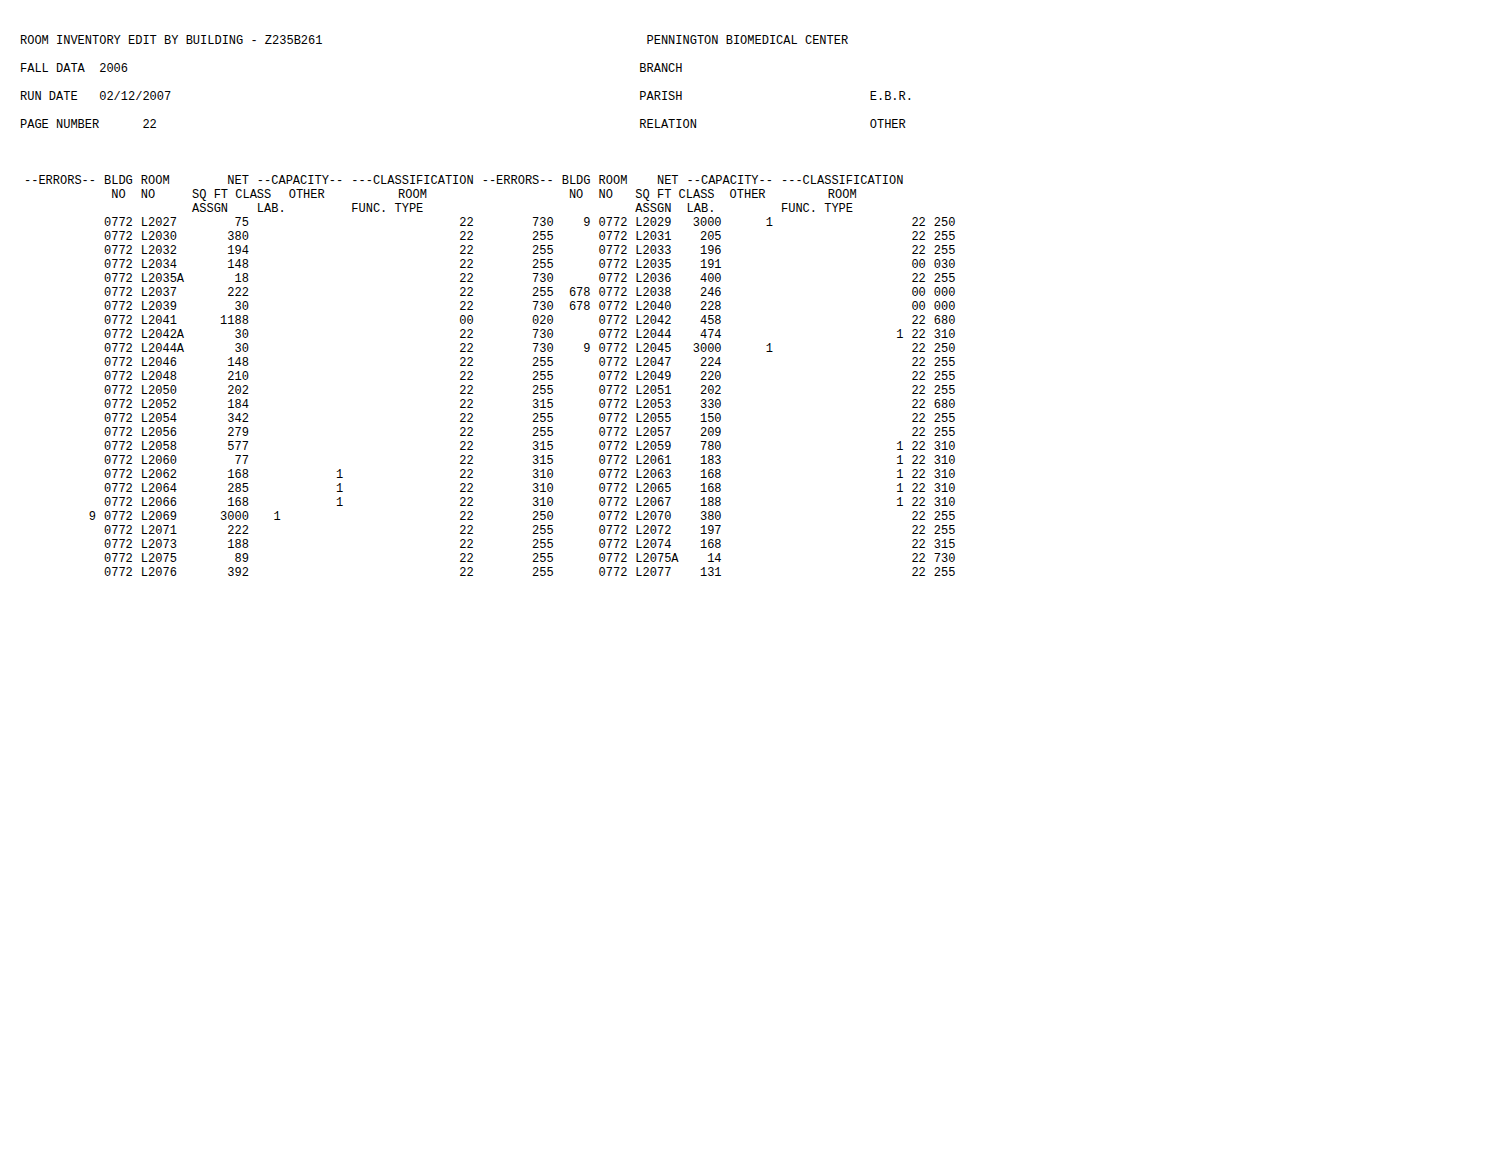ROOM INVENTORY EDIT BY BUILDING - Z235B261 PENNINGTON BIOMEDICAL CENTER
FALL DATA 2006 BRANCH
RUN DATE 02/12/2007 PARISH E.B.R.
PAGE NUMBER 22 RELATION OTHER
| --ERRORS-- | BLDG | ROOM | NET | --CAPACITY-- | ---CLASSIFICATION | --ERRORS-- | BLDG | ROOM | NET | --CAPACITY-- | ---CLASSIFICATION |
| | NO | NO | SQ FT CLASS | OTHER | ROOM | | NO | NO | SQ FT CLASS | OTHER | ROOM |
| | | | ASSGN | LAB. | FUNC. TYPE | | | | ASSGN | LAB. | FUNC. TYPE |
| | 0772 | L2027 | 75 | | | 22 | 730 | 9 | 0772 | L2029 | 3000 | 1 | | 22 | 250 |
| | 0772 | L2030 | 380 | | | 22 | 255 | | 0772 | L2031 | 205 | | | 22 | 255 |
| | 0772 | L2032 | 194 | | | 22 | 255 | | 0772 | L2033 | 196 | | | 22 | 255 |
| | 0772 | L2034 | 148 | | | 22 | 255 | | 0772 | L2035 | 191 | | | 00 | 030 |
| | 0772 | L2035A | 18 | | | 22 | 730 | | 0772 | L2036 | 400 | | | 22 | 255 |
| | 0772 | L2037 | 222 | | | 22 | 255 | 678 | 0772 | L2038 | 246 | | | 00 | 000 |
| | 0772 | L2039 | 30 | | | 22 | 730 | 678 | 0772 | L2040 | 228 | | | 00 | 000 |
| | 0772 | L2041 | 1188 | | | 00 | 020 | | 0772 | L2042 | 458 | | | 22 | 680 |
| | 0772 | L2042A | 30 | | | 22 | 730 | | 0772 | L2044 | 474 | | 1 | 22 | 310 |
| | 0772 | L2044A | 30 | | | 22 | 730 | 9 | 0772 | L2045 | 3000 | 1 | | 22 | 250 |
| | 0772 | L2046 | 148 | | | 22 | 255 | | 0772 | L2047 | 224 | | | 22 | 255 |
| | 0772 | L2048 | 210 | | | 22 | 255 | | 0772 | L2049 | 220 | | | 22 | 255 |
| | 0772 | L2050 | 202 | | | 22 | 255 | | 0772 | L2051 | 202 | | | 22 | 255 |
| | 0772 | L2052 | 184 | | | 22 | 315 | | 0772 | L2053 | 330 | | | 22 | 680 |
| | 0772 | L2054 | 342 | | | 22 | 255 | | 0772 | L2055 | 150 | | | 22 | 255 |
| | 0772 | L2056 | 279 | | | 22 | 255 | | 0772 | L2057 | 209 | | | 22 | 255 |
| | 0772 | L2058 | 577 | | | 22 | 315 | | 0772 | L2059 | 780 | | 1 | 22 | 310 |
| | 0772 | L2060 | 77 | | | 22 | 315 | | 0772 | L2061 | 183 | | 1 | 22 | 310 |
| | 0772 | L2062 | 168 | | 1 | 22 | 310 | | 0772 | L2063 | 168 | | 1 | 22 | 310 |
| | 0772 | L2064 | 285 | | 1 | 22 | 310 | | 0772 | L2065 | 168 | | 1 | 22 | 310 |
| | 0772 | L2066 | 168 | | 1 | 22 | 310 | | 0772 | L2067 | 188 | | 1 | 22 | 310 |
| 9 | 0772 | L2069 | 3000 | 1 | | 22 | 250 | | 0772 | L2070 | 380 | | | 22 | 255 |
| | 0772 | L2071 | 222 | | | 22 | 255 | | 0772 | L2072 | 197 | | | 22 | 255 |
| | 0772 | L2073 | 188 | | | 22 | 255 | | 0772 | L2074 | 168 | | | 22 | 315 |
| | 0772 | L2075 | 89 | | | 22 | 255 | | 0772 | L2075A | 14 | | | 22 | 730 |
| | 0772 | L2076 | 392 | | | 22 | 255 | | 0772 | L2077 | 131 | | | 22 | 255 |